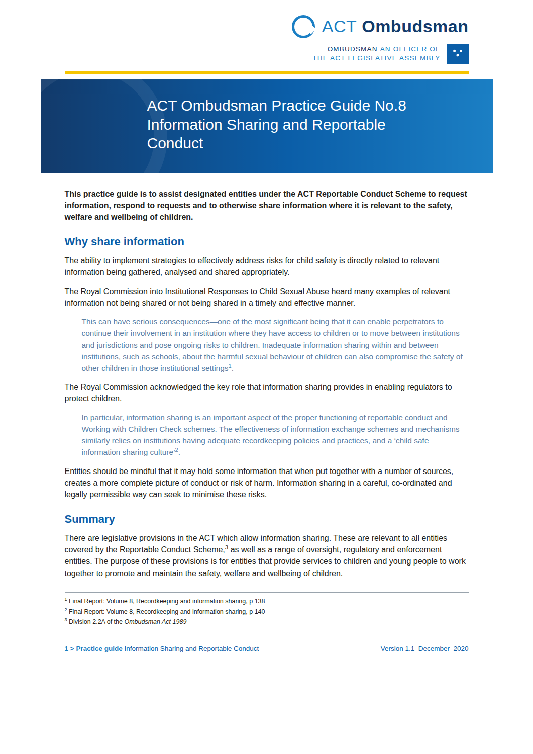ACT Ombudsman
Ombudsman an officer of
the ACT Legislative Assembly
ACT Ombudsman Practice Guide No.8
Information Sharing and Reportable
Conduct
This practice guide is to assist designated entities under the ACT Reportable Conduct Scheme to request information, respond to requests and to otherwise share information where it is relevant to the safety, welfare and wellbeing of children.
Why share information
The ability to implement strategies to effectively address risks for child safety is directly related to relevant information being gathered, analysed and shared appropriately.
The Royal Commission into Institutional Responses to Child Sexual Abuse heard many examples of relevant information not being shared or not being shared in a timely and effective manner.
This can have serious consequences—one of the most significant being that it can enable perpetrators to continue their involvement in an institution where they have access to children or to move between institutions and jurisdictions and pose ongoing risks to children. Inadequate information sharing within and between institutions, such as schools, about the harmful sexual behaviour of children can also compromise the safety of other children in those institutional settings1.
The Royal Commission acknowledged the key role that information sharing provides in enabling regulators to protect children.
In particular, information sharing is an important aspect of the proper functioning of reportable conduct and Working with Children Check schemes. The effectiveness of information exchange schemes and mechanisms similarly relies on institutions having adequate recordkeeping policies and practices, and a ‘child safe information sharing culture’2.
Entities should be mindful that it may hold some information that when put together with a number of sources, creates a more complete picture of conduct or risk of harm. Information sharing in a careful, co-ordinated and legally permissible way can seek to minimise these risks.
Summary
There are legislative provisions in the ACT which allow information sharing. These are relevant to all entities covered by the Reportable Conduct Scheme,3 as well as a range of oversight, regulatory and enforcement entities. The purpose of these provisions is for entities that provide services to children and young people to work together to promote and maintain the safety, welfare and wellbeing of children.
1 Final Report: Volume 8, Recordkeeping and information sharing, p 138
2 Final Report: Volume 8, Recordkeeping and information sharing, p 140
3 Division 2.2A of the Ombudsman Act 1989
1 > Practice guide Information Sharing and Reportable Conduct
Version 1.1–December 2020